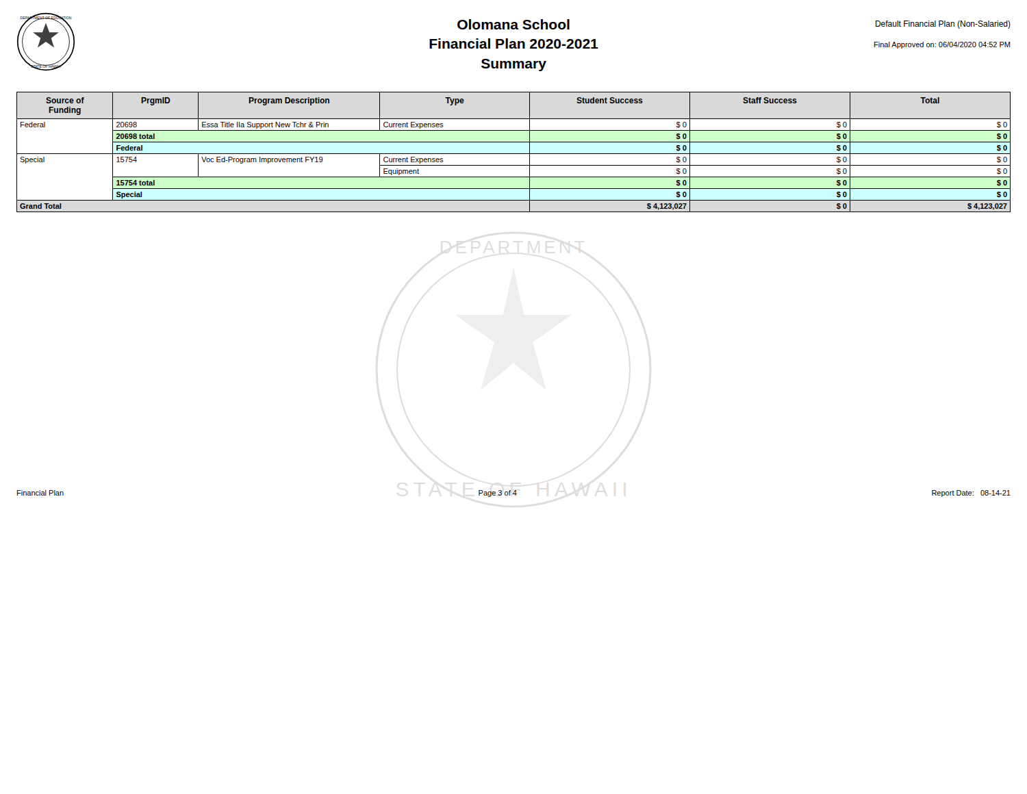DEPARTMENT OF EDUCATION STATE OF HAWAII
Olomana School
Financial Plan 2020-2021
Summary
Default Financial Plan (Non-Salaried)
Final Approved on: 06/04/2020 04:52 PM
DEPARTMENT STATE OF HAWAII
| Source of Funding | PrgmID | Program Description | Type | Student Success | Staff Success | Total |
| --- | --- | --- | --- | --- | --- | --- |
| Federal | 20698 | Essa Title IIa Support New Tchr & Prin | Current Expenses | $ 0 | $ 0 | $ 0 |
| 20698 total | $ 0 | $ 0 | $ 0 |
| Federal | $ 0 | $ 0 | $ 0 |
| Special | 15754 | Voc Ed-Program Improvement FY19 | Current Expenses | $ 0 | $ 0 | $ 0 |
| Equipment | $ 0 | $ 0 | $ 0 |
| 15754 total | $ 0 | $ 0 | $ 0 |
| Special | $ 0 | $ 0 | $ 0 |
| Grand Total | $ 4,123,027 | $ 0 | $ 4,123,027 |
Financial Plan Report Date: 08-14-21
Page 3 of 4